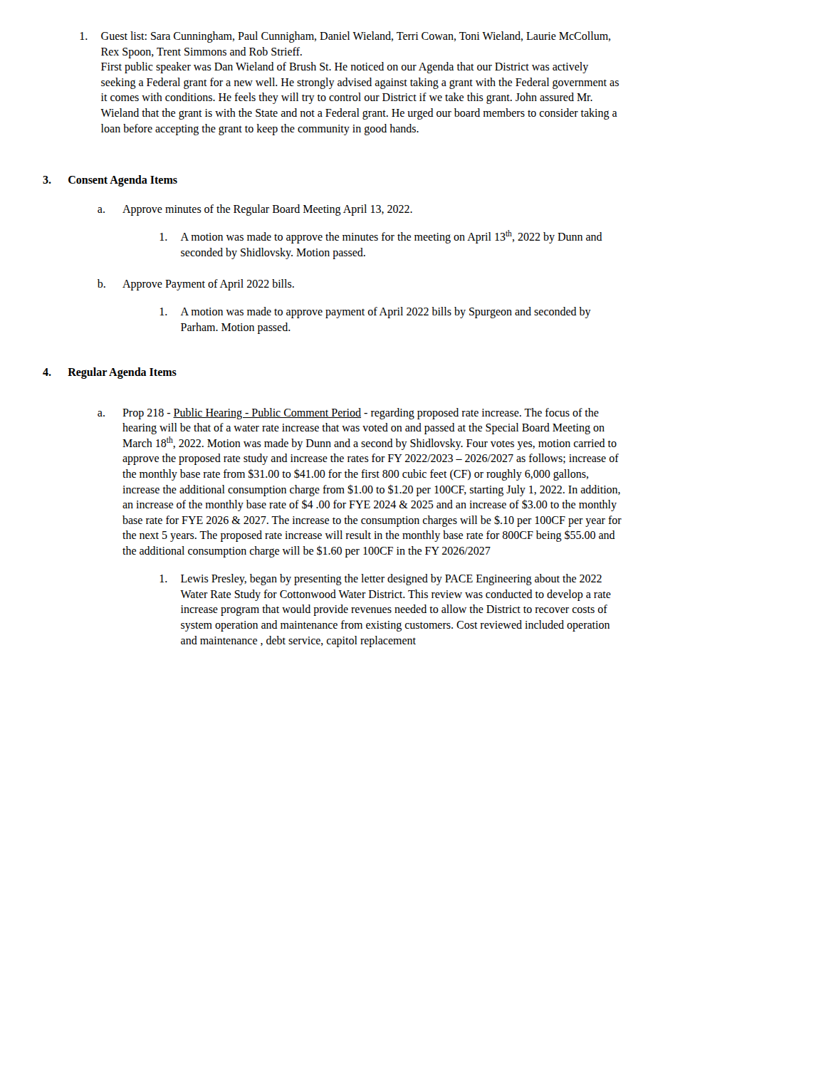1.
Guest list: Sara Cunningham, Paul Cunnigham, Daniel Wieland, Terri Cowan, Toni Wieland, Laurie McCollum, Rex Spoon, Trent Simmons and Rob Strieff.
First public speaker was Dan Wieland of Brush St. He noticed on our Agenda that our District was actively seeking a Federal grant for a new well. He strongly advised against taking a grant with the Federal government as it comes with conditions. He feels they will try to control our District if we take this grant. John assured Mr. Wieland that the grant is with the State and not a Federal grant. He urged our board members to consider taking a loan before accepting the grant to keep the community in good hands.
3. Consent Agenda Items
a. Approve minutes of the Regular Board Meeting April 13, 2022.
1. A motion was made to approve the minutes for the meeting on April 13th, 2022 by Dunn and seconded by Shidlovsky. Motion passed.
b. Approve Payment of April 2022 bills.
1. A motion was made to approve payment of April 2022 bills by Spurgeon and seconded by Parham. Motion passed.
4. Regular Agenda Items
a. Prop 218 - Public Hearing - Public Comment Period - regarding proposed rate increase. The focus of the hearing will be that of a water rate increase that was voted on and passed at the Special Board Meeting on March 18th, 2022. Motion was made by Dunn and a second by Shidlovsky. Four votes yes, motion carried to approve the proposed rate study and increase the rates for FY 2022/2023 – 2026/2027 as follows; increase of the monthly base rate from $31.00 to $41.00 for the first 800 cubic feet (CF) or roughly 6,000 gallons, increase the additional consumption charge from $1.00 to $1.20 per 100CF, starting July 1, 2022. In addition, an increase of the monthly base rate of $4 .00 for FYE 2024 & 2025 and an increase of $3.00 to the monthly base rate for FYE 2026 & 2027. The increase to the consumption charges will be $.10 per 100CF per year for the next 5 years. The proposed rate increase will result in the monthly base rate for 800CF being $55.00 and the additional consumption charge will be $1.60 per 100CF in the FY 2026/2027
1. Lewis Presley, began by presenting the letter designed by PACE Engineering about the 2022 Water Rate Study for Cottonwood Water District. This review was conducted to develop a rate increase program that would provide revenues needed to allow the District to recover costs of system operation and maintenance from existing customers. Cost reviewed included operation and maintenance , debt service, capitol replacement